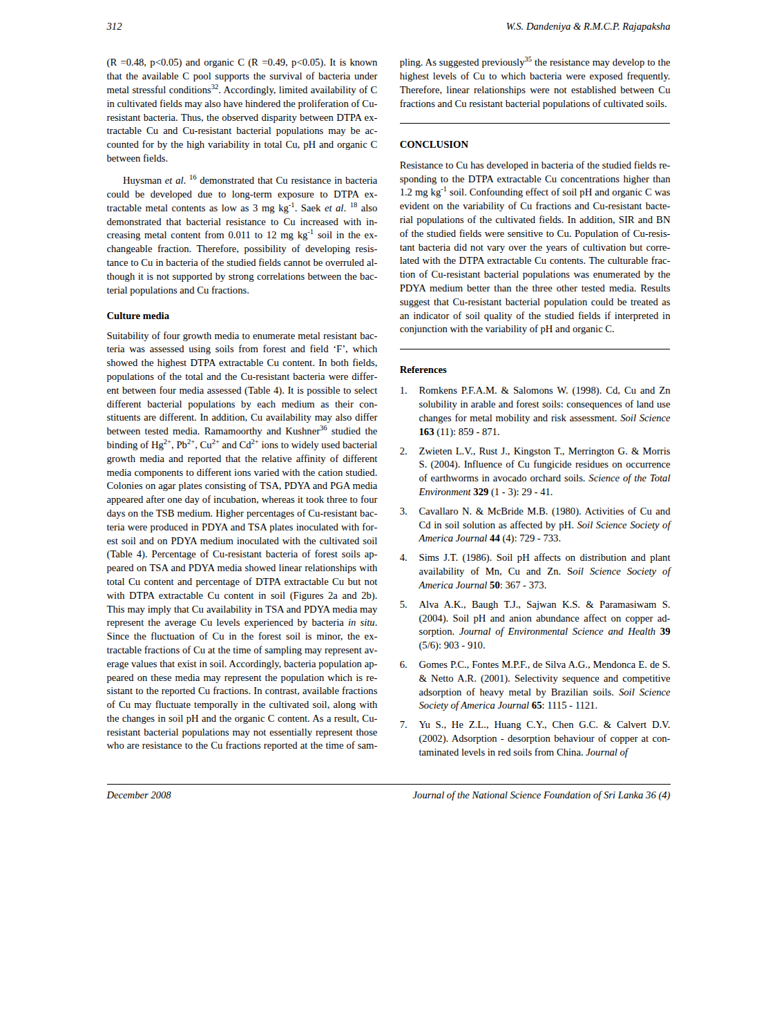312 W.S. Dandeniya & R.M.C.P. Rajapaksha
(R =0.48, p<0.05) and organic C (R =0.49, p<0.05). It is known that the available C pool supports the survival of bacteria under metal stressful conditions32. Accordingly, limited availability of C in cultivated fields may also have hindered the proliferation of Cu-resistant bacteria. Thus, the observed disparity between DTPA extractable Cu and Cu-resistant bacterial populations may be accounted for by the high variability in total Cu, pH and organic C between fields.
Huysman et al. 16 demonstrated that Cu resistance in bacteria could be developed due to long-term exposure to DTPA extractable metal contents as low as 3 mg kg-1. Saek et al. 18 also demonstrated that bacterial resistance to Cu increased with increasing metal content from 0.011 to 12 mg kg-1 soil in the exchangeable fraction. Therefore, possibility of developing resistance to Cu in bacteria of the studied fields cannot be overruled although it is not supported by strong correlations between the bacterial populations and Cu fractions.
Culture media
Suitability of four growth media to enumerate metal resistant bacteria was assessed using soils from forest and field ‘F’, which showed the highest DTPA extractable Cu content. In both fields, populations of the total and the Cu-resistant bacteria were different between four media assessed (Table 4). It is possible to select different bacterial populations by each medium as their constituents are different. In addition, Cu availability may also differ between tested media. Ramamoorthy and Kushner36 studied the binding of Hg2+, Pb2+, Cu2+ and Cd2+ ions to widely used bacterial growth media and reported that the relative affinity of different media components to different ions varied with the cation studied. Colonies on agar plates consisting of TSA, PDYA and PGA media appeared after one day of incubation, whereas it took three to four days on the TSB medium. Higher percentages of Cu-resistant bacteria were produced in PDYA and TSA plates inoculated with forest soil and on PDYA medium inoculated with the cultivated soil (Table 4). Percentage of Cu-resistant bacteria of forest soils appeared on TSA and PDYA media showed linear relationships with total Cu content and percentage of DTPA extractable Cu but not with DTPA extractable Cu content in soil (Figures 2a and 2b). This may imply that Cu availability in TSA and PDYA media may represent the average Cu levels experienced by bacteria in situ. Since the fluctuation of Cu in the forest soil is minor, the extractable fractions of Cu at the time of sampling may represent average values that exist in soil. Accordingly, bacteria population appeared on these media may represent the population which is resistant to the reported Cu fractions. In contrast, available fractions of Cu may fluctuate temporally in the cultivated soil, along with the changes in soil pH and the organic C content. As a result, Cu-resistant bacterial populations may not essentially represent those who are resistance to the Cu fractions reported at the time of sampling. As suggested previously35 the resistance may develop to the highest levels of Cu to which bacteria were exposed frequently. Therefore, linear relationships were not established between Cu fractions and Cu resistant bacterial populations of cultivated soils.
CONCLUSION
Resistance to Cu has developed in bacteria of the studied fields responding to the DTPA extractable Cu concentrations higher than 1.2 mg kg-1 soil. Confounding effect of soil pH and organic C was evident on the variability of Cu fractions and Cu-resistant bacterial populations of the cultivated fields. In addition, SIR and BN of the studied fields were sensitive to Cu. Population of Cu-resistant bacteria did not vary over the years of cultivation but correlated with the DTPA extractable Cu contents. The culturable fraction of Cu-resistant bacterial populations was enumerated by the PDYA medium better than the three other tested media. Results suggest that Cu-resistant bacterial population could be treated as an indicator of soil quality of the studied fields if interpreted in conjunction with the variability of pH and organic C.
References
Romkens P.F.A.M. & Salomons W. (1998). Cd, Cu and Zn solubility in arable and forest soils: consequences of land use changes for metal mobility and risk assessment. Soil Science 163 (11): 859 - 871.
Zwieten L.V., Rust J., Kingston T., Merrington G. & Morris S. (2004). Influence of Cu fungicide residues on occurrence of earthworms in avocado orchard soils. Science of the Total Environment 329 (1 - 3): 29 - 41.
Cavallaro N. & McBride M.B. (1980). Activities of Cu and Cd in soil solution as affected by pH. Soil Science Society of America Journal 44 (4): 729 - 733.
Sims J.T. (1986). Soil pH affects on distribution and plant availability of Mn, Cu and Zn. Soil Science Society of America Journal 50: 367 - 373.
Alva A.K., Baugh T.J., Sajwan K.S. & Paramasiwam S. (2004). Soil pH and anion abundance affect on copper adsorption. Journal of Environmental Science and Health 39 (5/6): 903 - 910.
Gomes P.C., Fontes M.P.F., de Silva A.G., Mendonca E. de S. & Netto A.R. (2001). Selectivity sequence and competitive adsorption of heavy metal by Brazilian soils. Soil Science Society of America Journal 65: 1115 - 1121.
Yu S., He Z.L., Huang C.Y., Chen G.C. & Calvert D.V. (2002). Adsorption - desorption behaviour of copper at contaminated levels in red soils from China. Journal of
December 2008 Journal of the National Science Foundation of Sri Lanka 36 (4)